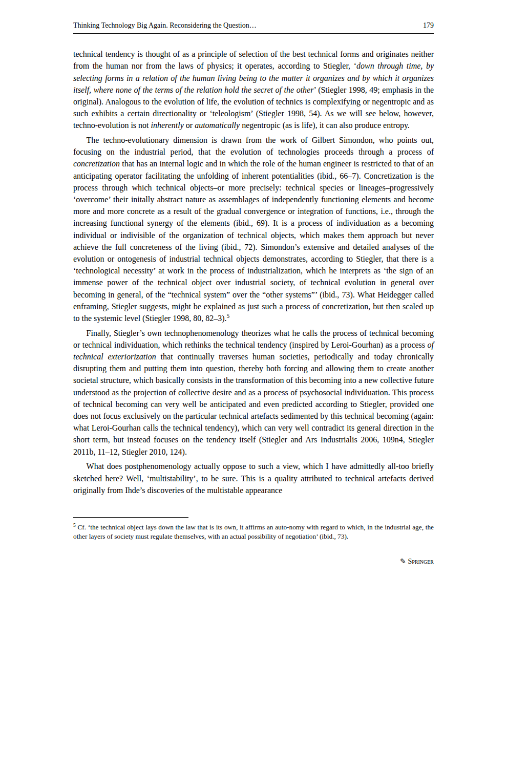Thinking Technology Big Again. Reconsidering the Question… 179
technical tendency is thought of as a principle of selection of the best technical forms and originates neither from the human nor from the laws of physics; it operates, according to Stiegler, ‘down through time, by selecting forms in a relation of the human living being to the matter it organizes and by which it organizes itself, where none of the terms of the relation hold the secret of the other’ (Stiegler 1998, 49; emphasis in the original). Analogous to the evolution of life, the evolution of technics is complexifying or negentropic and as such exhibits a certain directionality or ‘teleologism’ (Stiegler 1998, 54). As we will see below, however, techno-evolution is not inherently or automatically negentropic (as is life), it can also produce entropy.
The techno-evolutionary dimension is drawn from the work of Gilbert Simondon, who points out, focusing on the industrial period, that the evolution of technologies proceeds through a process of concretization that has an internal logic and in which the role of the human engineer is restricted to that of an anticipating operator facilitating the unfolding of inherent potentialities (ibid., 66–7). Concretization is the process through which technical objects–or more precisely: technical species or lineages–progressively ‘overcome’ their initally abstract nature as assemblages of independently functioning elements and become more and more concrete as a result of the gradual convergence or integration of functions, i.e., through the increasing functional synergy of the elements (ibid., 69). It is a process of individuation as a becoming individual or indivisible of the organization of technical objects, which makes them approach but never achieve the full concreteness of the living (ibid., 72). Simondon’s extensive and detailed analyses of the evolution or ontogenesis of industrial technical objects demonstrates, according to Stiegler, that there is a ‘technological necessity’ at work in the process of industrialization, which he interprets as ‘the sign of an immense power of the technical object over industrial society, of technical evolution in general over becoming in general, of the “technical system” over the “other systems”’ (ibid., 73). What Heidegger called enframing, Stiegler suggests, might be explained as just such a process of concretization, but then scaled up to the systemic level (Stiegler 1998, 80, 82–3).5
Finally, Stiegler’s own technophenomenology theorizes what he calls the process of technical becoming or technical individuation, which rethinks the technical tendency (inspired by Leroi-Gourhan) as a process of technical exteriorization that continually traverses human societies, periodically and today chronically disrupting them and putting them into question, thereby both forcing and allowing them to create another societal structure, which basically consists in the transformation of this becoming into a new collective future understood as the projection of collective desire and as a process of psychosocial individuation. This process of technical becoming can very well be anticipated and even predicted according to Stiegler, provided one does not focus exclusively on the particular technical artefacts sedimented by this technical becoming (again: what Leroi-Gourhan calls the technical tendency), which can very well contradict its general direction in the short term, but instead focuses on the tendency itself (Stiegler and Ars Industrialis 2006, 109n4, Stiegler 2011b, 11–12, Stiegler 2010, 124).
What does postphenomenology actually oppose to such a view, which I have admittedly all-too briefly sketched here? Well, ‘multistability’, to be sure. This is a quality attributed to technical artefacts derived originally from Ihde’s discoveries of the multistable appearance
5 Cf. ‘the technical object lays down the law that is its own, it affirms an auto-nomy with regard to which, in the industrial age, the other layers of society must regulate themselves, with an actual possibility of negotiation’ (ibid., 73).
✎ Springer